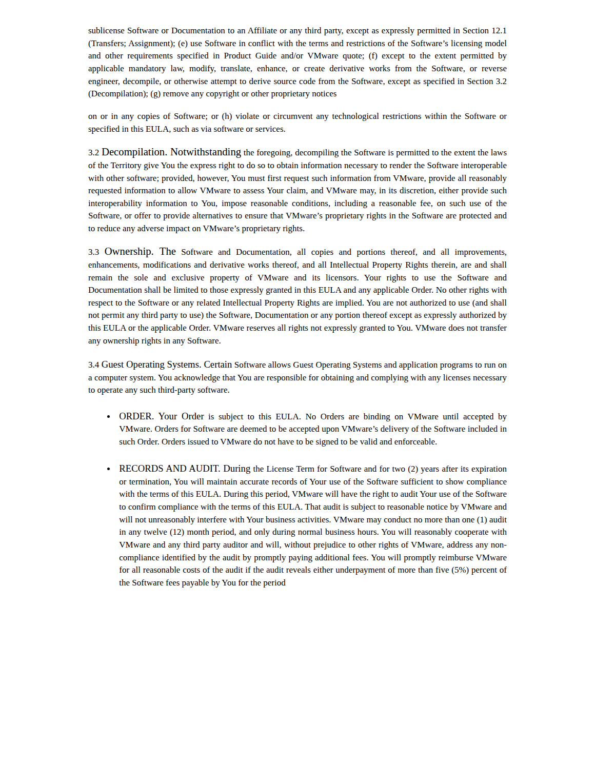sublicense Software or Documentation to an Affiliate or any third party, except as expressly permitted in Section 12.1 (Transfers; Assignment); (e) use Software in conflict with the terms and restrictions of the Software’s licensing model and other requirements specified in Product Guide and/or VMware quote; (f) except to the extent permitted by applicable mandatory law, modify, translate, enhance, or create derivative works from the Software, or reverse engineer, decompile, or otherwise attempt to derive source code from the Software, except as specified in Section 3.2 (Decompilation); (g) remove any copyright or other proprietary notices
on or in any copies of Software; or (h) violate or circumvent any technological restrictions within the Software or specified in this EULA, such as via software or services.
3.2 Decompilation. Notwithstanding the foregoing, decompiling the Software is permitted to the extent the laws of the Territory give You the express right to do so to obtain information necessary to render the Software interoperable with other software; provided, however, You must first request such information from VMware, provide all reasonably requested information to allow VMware to assess Your claim, and VMware may, in its discretion, either provide such interoperability information to You, impose reasonable conditions, including a reasonable fee, on such use of the Software, or offer to provide alternatives to ensure that VMware’s proprietary rights in the Software are protected and to reduce any adverse impact on VMware’s proprietary rights.
3.3 Ownership. The Software and Documentation, all copies and portions thereof, and all improvements, enhancements, modifications and derivative works thereof, and all Intellectual Property Rights therein, are and shall remain the sole and exclusive property of VMware and its licensors. Your rights to use the Software and Documentation shall be limited to those expressly granted in this EULA and any applicable Order. No other rights with respect to the Software or any related Intellectual Property Rights are implied. You are not authorized to use (and shall not permit any third party to use) the Software, Documentation or any portion thereof except as expressly authorized by this EULA or the applicable Order. VMware reserves all rights not expressly granted to You. VMware does not transfer any ownership rights in any Software.
3.4 Guest Operating Systems. Certain Software allows Guest Operating Systems and application programs to run on a computer system. You acknowledge that You are responsible for obtaining and complying with any licenses necessary to operate any such third-party software.
ORDER. Your Order is subject to this EULA. No Orders are binding on VMware until accepted by VMware. Orders for Software are deemed to be accepted upon VMware’s delivery of the Software included in such Order. Orders issued to VMware do not have to be signed to be valid and enforceable.
RECORDS AND AUDIT. During the License Term for Software and for two (2) years after its expiration or termination, You will maintain accurate records of Your use of the Software sufficient to show compliance with the terms of this EULA. During this period, VMware will have the right to audit Your use of the Software to confirm compliance with the terms of this EULA. That audit is subject to reasonable notice by VMware and will not unreasonably interfere with Your business activities. VMware may conduct no more than one (1) audit in any twelve (12) month period, and only during normal business hours. You will reasonably cooperate with VMware and any third party auditor and will, without prejudice to other rights of VMware, address any non- compliance identified by the audit by promptly paying additional fees. You will promptly reimburse VMware for all reasonable costs of the audit if the audit reveals either underpayment of more than five (5%) percent of the Software fees payable by You for the period